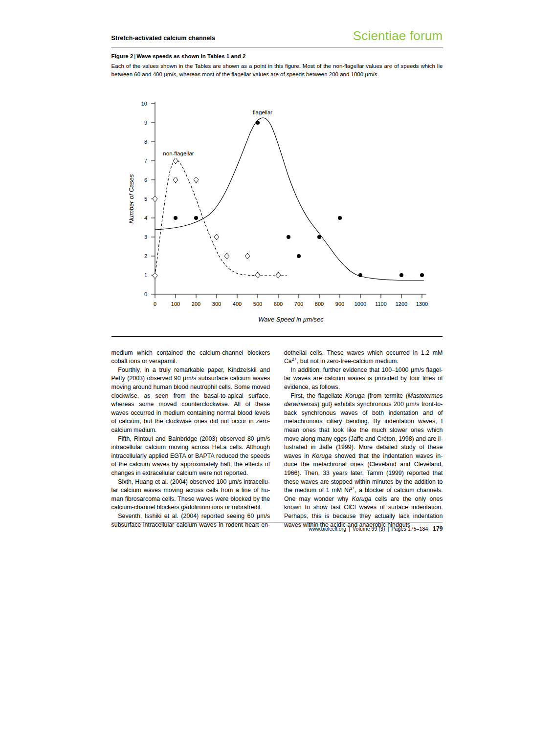Stretch-activated calcium channels
Scientiae forum
Figure 2|Wave speeds as shown in Tables 1 and 2
Each of the values shown in the Tables are shown as a point in this figure. Most of the non-flagellar values are of speeds which lie between 60 and 400 µm/s, whereas most of the flagellar values are of speeds between 200 and 1000 µm/s.
0 1 2 3 4 5 6 7 8 9 10 0 100 200 300 400 500 600 700 800 900 1000 1100 1200 1300 Number of Cases Wave Speed in µm/sec flagellar non-flagellar
medium which contained the calcium-channel blockers cobalt ions or verapamil.
Fourthly, in a truly remarkable paper, Kindzelskii and Petty (2003) observed 90 µm/s subsurface calcium waves moving around human blood neutrophil cells. Some moved clockwise, as seen from the basal-to-apical surface, whereas some moved counterclockwise. All of these waves occurred in medium containing normal blood levels of calcium, but the clockwise ones did not occur in zero-calcium medium.
Fifth, Rintoul and Bainbridge (2003) observed 80 µm/s intracellular calcium moving across HeLa cells. Although intracellularly applied EGTA or BAPTA reduced the speeds of the calcium waves by approximately half, the effects of changes in extracellular calcium were not reported.
Sixth, Huang et al. (2004) observed 100 µm/s intracellular calcium waves moving across cells from a line of human fibrosarcoma cells. These waves were blocked by the calcium-channel blockers gadolinium ions or mibrafredil.
Seventh, Isshiki et al. (2004) reported seeing 60 µm/s subsurface intracellular calcium waves in rodent heart endothelial cells. These waves which occurred in 1.2 mM Ca2+, but not in zero-free-calcium medium.
In addition, further evidence that 100–1000 µm/s flagellar waves are calcium waves is provided by four lines of evidence, as follows.
First, the flagellate Koruga {from termite (Mastotermes darwiniensis) gut} exhibits synchronous 200 µm/s front-to-back synchronous waves of both indentation and of metachronous ciliary bending. By indentation waves, I mean ones that look like the much slower ones which move along many eggs (Jaffe and Créton, 1998) and are illustrated in Jaffe (1999). More detailed study of these waves in Koruga showed that the indentation waves induce the metachronal ones (Cleveland and Cleveland, 1966). Then, 33 years later, Tamm (1999) reported that these waves are stopped within minutes by the addition to the medium of 1 mM Ni2+, a blocker of calcium channels. One may wonder why Koruga cells are the only ones known to show fast CICI waves of surface indentation. Perhaps, this is because they actually lack indentation waves within the acidic and anaerobic hindguts
www.biolcell.org|Volume 99 (3)|Pages 175–184
179